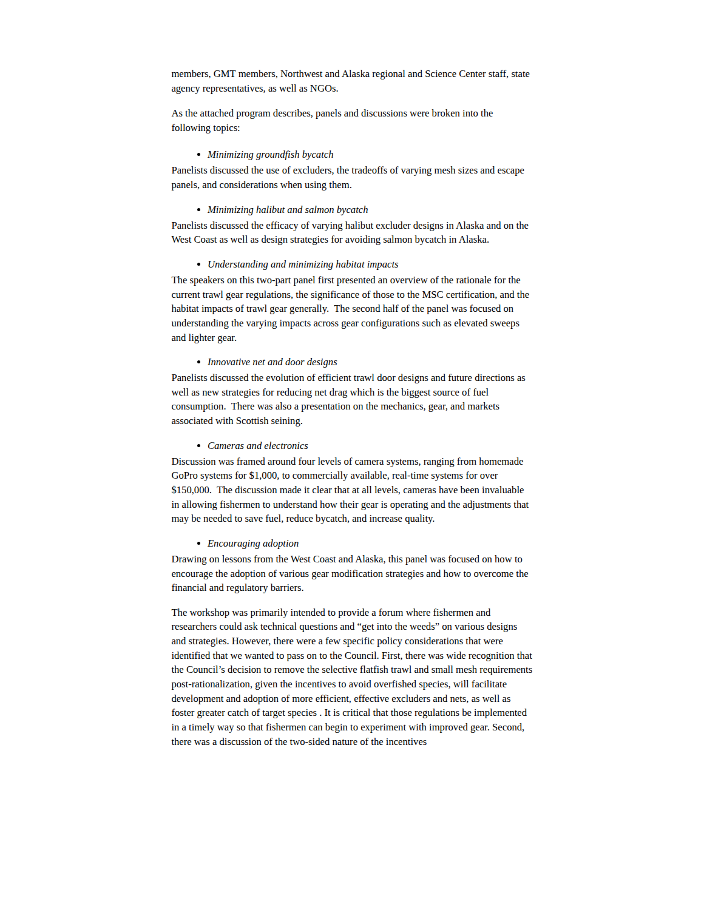members, GMT members, Northwest and Alaska regional and Science Center staff, state agency representatives, as well as NGOs.
As the attached program describes, panels and discussions were broken into the following topics:
Minimizing groundfish bycatch
Panelists discussed the use of excluders, the tradeoffs of varying mesh sizes and escape panels, and considerations when using them.
Minimizing halibut and salmon bycatch
Panelists discussed the efficacy of varying halibut excluder designs in Alaska and on the West Coast as well as design strategies for avoiding salmon bycatch in Alaska.
Understanding and minimizing habitat impacts
The speakers on this two-part panel first presented an overview of the rationale for the current trawl gear regulations, the significance of those to the MSC certification, and the habitat impacts of trawl gear generally. The second half of the panel was focused on understanding the varying impacts across gear configurations such as elevated sweeps and lighter gear.
Innovative net and door designs
Panelists discussed the evolution of efficient trawl door designs and future directions as well as new strategies for reducing net drag which is the biggest source of fuel consumption. There was also a presentation on the mechanics, gear, and markets associated with Scottish seining.
Cameras and electronics
Discussion was framed around four levels of camera systems, ranging from homemade GoPro systems for $1,000, to commercially available, real-time systems for over $150,000. The discussion made it clear that at all levels, cameras have been invaluable in allowing fishermen to understand how their gear is operating and the adjustments that may be needed to save fuel, reduce bycatch, and increase quality.
Encouraging adoption
Drawing on lessons from the West Coast and Alaska, this panel was focused on how to encourage the adoption of various gear modification strategies and how to overcome the financial and regulatory barriers.
The workshop was primarily intended to provide a forum where fishermen and researchers could ask technical questions and “get into the weeds” on various designs and strategies. However, there were a few specific policy considerations that were identified that we wanted to pass on to the Council. First, there was wide recognition that the Council’s decision to remove the selective flatfish trawl and small mesh requirements post-rationalization, given the incentives to avoid overfished species, will facilitate development and adoption of more efficient, effective excluders and nets, as well as foster greater catch of target species . It is critical that those regulations be implemented in a timely way so that fishermen can begin to experiment with improved gear. Second, there was a discussion of the two-sided nature of the incentives